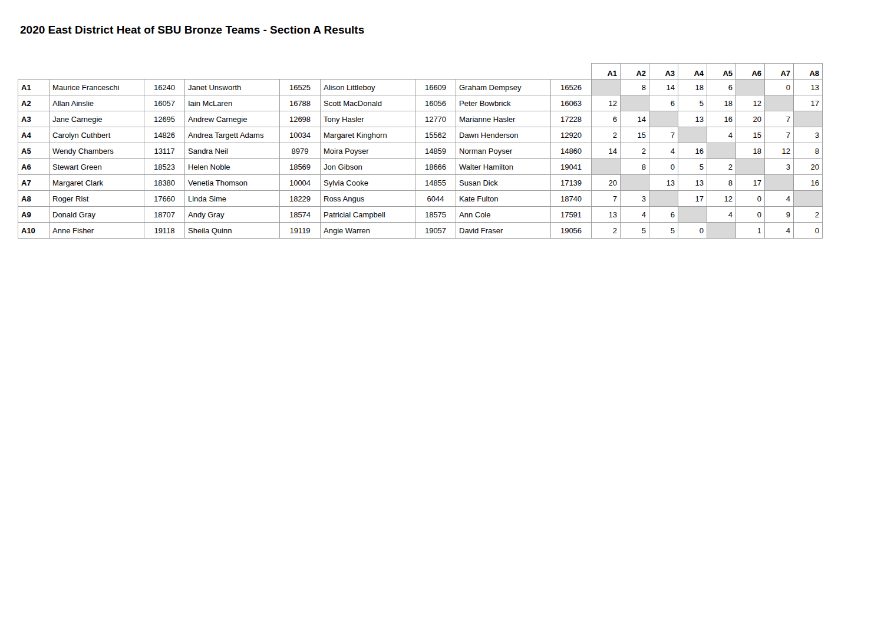2020 East District Heat of SBU Bronze Teams - Section A Results
| | | | | | | | | | A1 | A2 | A3 | A4 | A5 | A6 | A7 | A8 |
| --- | --- | --- | --- | --- | --- | --- | --- | --- | --- | --- | --- | --- | --- | --- | --- | --- |
| A1 | Maurice Franceschi | 16240 | Janet Unsworth | 16525 | Alison Littleboy | 16609 | Graham Dempsey | 16526 | | 8 | 14 | 18 | 6 | | 0 | 13 |
| A2 | Allan Ainslie | 16057 | Iain McLaren | 16788 | Scott MacDonald | 16056 | Peter Bowbrick | 16063 | 12 | | 6 | 5 | 18 | 12 | | 17 |
| A3 | Jane Carnegie | 12695 | Andrew Carnegie | 12698 | Tony Hasler | 12770 | Marianne Hasler | 17228 | 6 | 14 | | 13 | 16 | 20 | 7 | |
| A4 | Carolyn Cuthbert | 14826 | Andrea Targett Adams | 10034 | Margaret Kinghorn | 15562 | Dawn Henderson | 12920 | 2 | 15 | 7 | | 4 | 15 | 7 | 3 |
| A5 | Wendy Chambers | 13117 | Sandra Neil | 8979 | Moira Poyser | 14859 | Norman Poyser | 14860 | 14 | 2 | 4 | 16 | | 18 | 12 | 8 |
| A6 | Stewart Green | 18523 | Helen Noble | 18569 | Jon Gibson | 18666 | Walter Hamilton | 19041 | | 8 | 0 | 5 | 2 | | 3 | 20 |
| A7 | Margaret Clark | 18380 | Venetia Thomson | 10004 | Sylvia Cooke | 14855 | Susan Dick | 17139 | 20 | | 13 | 13 | 8 | 17 | | 16 |
| A8 | Roger Rist | 17660 | Linda Sime | 18229 | Ross Angus | 6044 | Kate Fulton | 18740 | 7 | 3 | | 17 | 12 | 0 | 4 | |
| A9 | Donald Gray | 18707 | Andy Gray | 18574 | Patricial Campbell | 18575 | Ann Cole | 17591 | 13 | 4 | 6 | | 4 | 0 | 9 | 2 |
| A10 | Anne Fisher | 19118 | Sheila Quinn | 19119 | Angie Warren | 19057 | David Fraser | 19056 | 2 | 5 | 5 | 0 | | 1 | 4 | 0 |